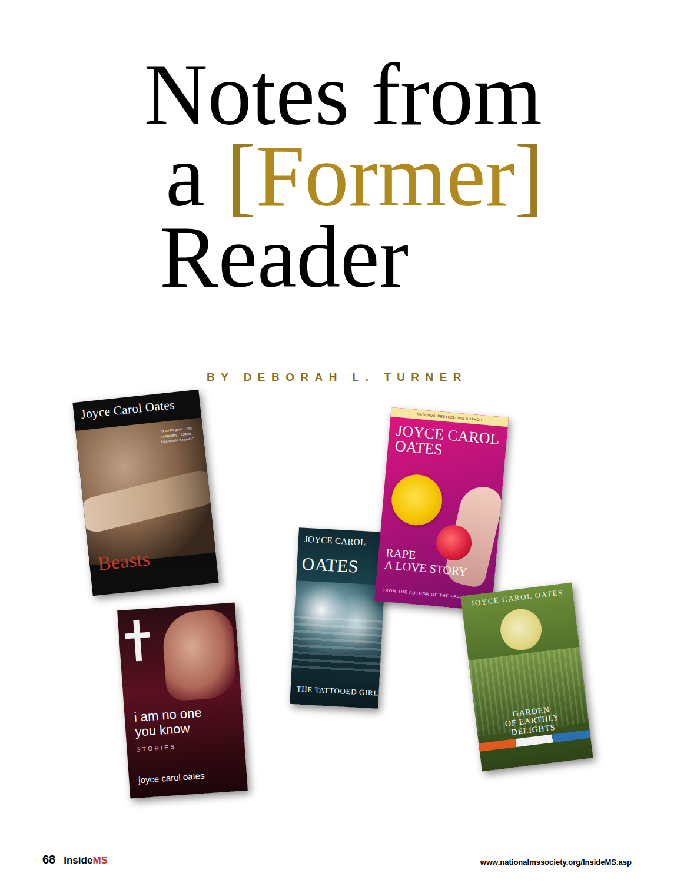Notes from a [Former] Reader
BY DEBORAH L. TURNER
Joyce Carol Oates
"a small gem... not imaginary... Oates has made a novel."
Beasts
i am no one
you know
STORIES
joyce carol oates
JOYCE CAROL
OATES
THE TATTOOED GIRL
NATIONAL BESTSELLING AUTHOR
JOYCE CAROL
OATES
RAPE
A LOVE STORY
FROM THE AUTHOR OF THE FALLS
JOYCE CAROL OATES
GARDEN
OF EARTHLY
DELIGHTS
68 Inside MS
www.nationalmssociety.org/InsideMS.asp